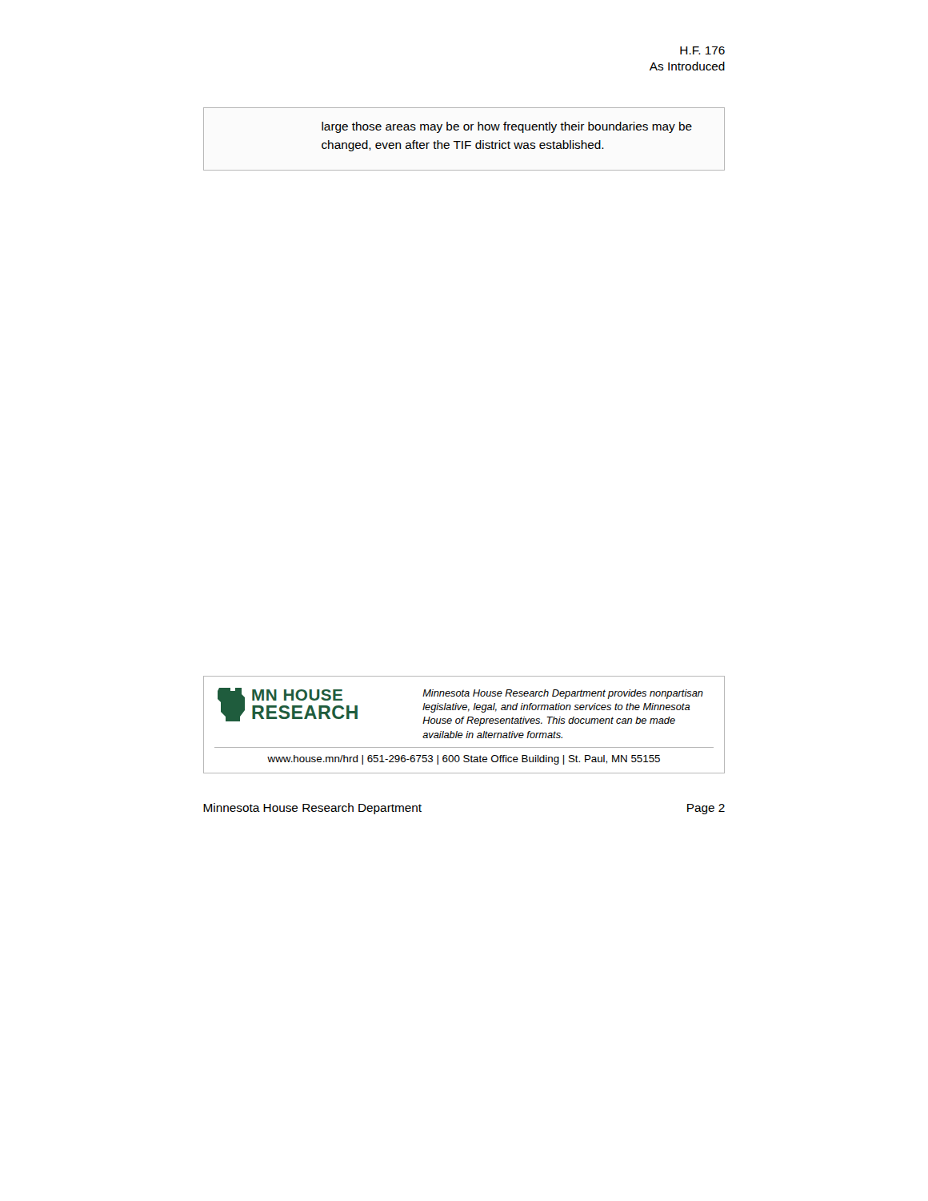H.F. 176
As Introduced
large those areas may be or how frequently their boundaries may be changed, even after the TIF district was established.
MN HOUSE
RESEARCH
Minnesota House Research Department provides nonpartisan legislative, legal, and information services to the Minnesota House of Representatives. This document can be made available in alternative formats.
www.house.mn/hrd | 651-296-6753 | 600 State Office Building | St. Paul, MN 55155
Minnesota House Research Department Page 2